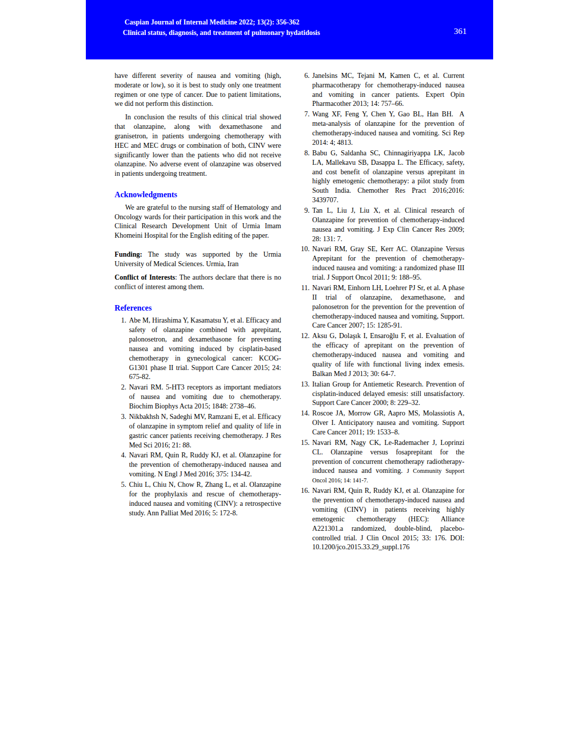361
Caspian Journal of Internal Medicine 2022; 13(2): 356-362
Clinical status, diagnosis, and treatment of pulmonary hydatidosis
have different severity of nausea and vomiting (high, moderate or low), so it is best to study only one treatment regimen or one type of cancer. Due to patient limitations, we did not perform this distinction.
In conclusion the results of this clinical trial showed that olanzapine, along with dexamethasone and granisetron, in patients undergoing chemotherapy with HEC and MEC drugs or combination of both, CINV were significantly lower than the patients who did not receive olanzapine. No adverse event of olanzapine was observed in patients undergoing treatment.
Acknowledgments
We are grateful to the nursing staff of Hematology and Oncology wards for their participation in this work and the Clinical Research Development Unit of Urmia Imam Khomeini Hospital for the English editing of the paper.
Funding: The study was supported by the Urmia University of Medical Sciences. Urmia, Iran
Conflict of Interests: The authors declare that there is no conflict of interest among them.
References
Abe M, Hirashima Y, Kasamatsu Y, et al. Efficacy and safety of olanzapine combined with aprepitant, palonosetron, and dexamethasone for preventing nausea and vomiting induced by cisplatin-based chemotherapy in gynecological cancer: KCOG-G1301 phase II trial. Support Care Cancer 2015; 24: 675-82.
Navari RM. 5-HT3 receptors as important mediators of nausea and vomiting due to chemotherapy. Biochim Biophys Acta 2015; 1848: 2738–46.
Nikbakhsh N, Sadeghi MV, Ramzani E, et al. Efficacy of olanzapine in symptom relief and quality of life in gastric cancer patients receiving chemotherapy. J Res Med Sci 2016; 21: 88.
Navari RM, Quin R, Ruddy KJ, et al. Olanzapine for the prevention of chemotherapy-induced nausea and vomiting. N Engl J Med 2016; 375: 134-42.
Chiu L, Chiu N, Chow R, Zhang L, et al. Olanzapine for the prophylaxis and rescue of chemotherapy-induced nausea and vomiting (CINV): a retrospective study. Ann Palliat Med 2016; 5: 172-8.
Janelsins MC, Tejani M, Kamen C, et al. Current pharmacotherapy for chemotherapy-induced nausea and vomiting in cancer patients. Expert Opin Pharmacother 2013; 14: 757–66.
Wang XF, Feng Y, Chen Y, Gao BL, Han BH. A meta-analysis of olanzapine for the prevention of chemotherapy-induced nausea and vomiting. Sci Rep 2014: 4; 4813.
Babu G, Saldanha SC, Chinnagiriyappa LK, Jacob LA, Mallekavu SB, Dasappa L. The Efficacy, safety, and cost benefit of olanzapine versus aprepitant in highly emetogenic chemotherapy: a pilot study from South India. Chemother Res Pract 2016;2016: 3439707.
Tan L, Liu J, Liu X, et al. Clinical research of Olanzapine for prevention of chemotherapy-induced nausea and vomiting. J Exp Clin Cancer Res 2009; 28: 131: 7.
Navari RM, Gray SE, Kerr AC. Olanzapine Versus Aprepitant for the prevention of chemotherapy-induced nausea and vomiting: a randomized phase III trial. J Support Oncol 2011; 9: 188–95.
Navari RM, Einhorn LH, Loehrer PJ Sr, et al. A phase II trial of olanzapine, dexamethasone, and palonosetron for the prevention for the prevention of chemotherapy-induced nausea and vomiting, Support. Care Cancer 2007; 15: 1285-91.
Aksu G, Dolaşık I, Ensaroğlu F, et al. Evaluation of the efficacy of aprepitant on the prevention of chemotherapy-induced nausea and vomiting and quality of life with functional living index emesis. Balkan Med J 2013; 30: 64-7.
Italian Group for Antiemetic Research. Prevention of cisplatin-induced delayed emesis: still unsatisfactory. Support Care Cancer 2000; 8: 229–32.
Roscoe JA, Morrow GR, Aapro MS, Molassiotis A, Olver I. Anticipatory nausea and vomiting. Support Care Cancer 2011; 19: 1533–8.
Navari RM, Nagy CK, Le-Rademacher J, Loprinzi CL. Olanzapine versus fosaprepitant for the prevention of concurrent chemotherapy radiotherapy-induced nausea and vomiting. J Community Support Oncol 2016; 14: 141-7.
Navari RM, Quin R, Ruddy KJ, et al. Olanzapine for the prevention of chemotherapy-induced nausea and vomiting (CINV) in patients receiving highly emetogenic chemotherapy (HEC): Alliance A221301.a randomized, double-blind, placebo-controlled trial. J Clin Oncol 2015; 33: 176. DOI: 10.1200/jco.2015.33.29_suppl.176